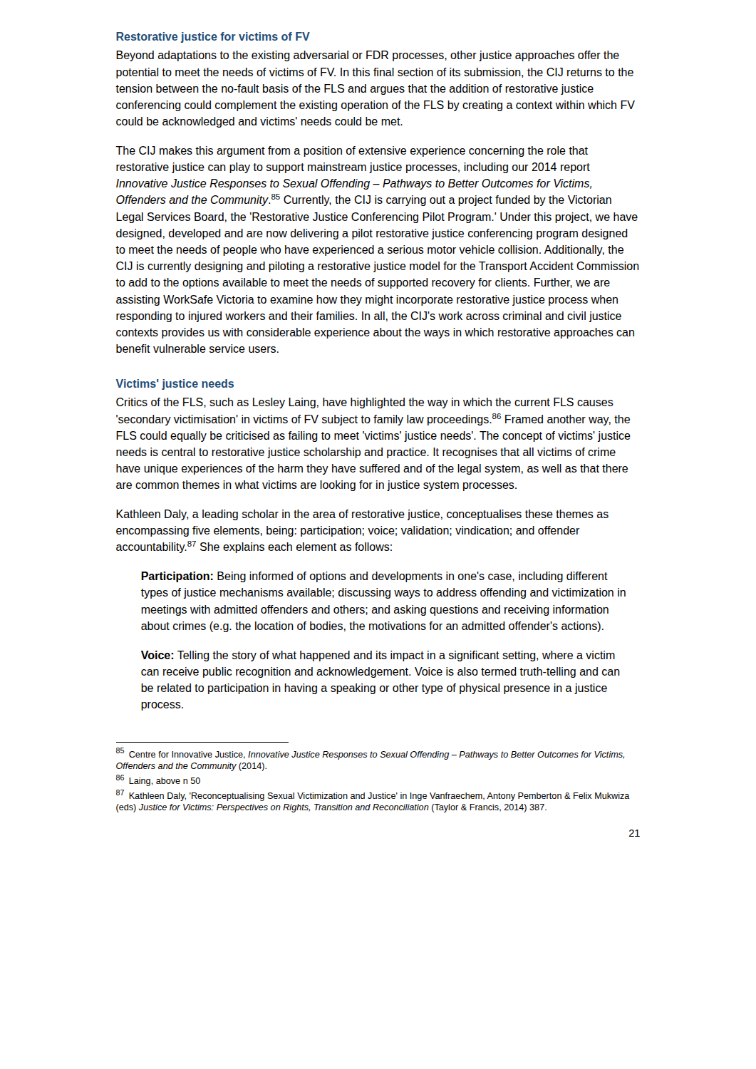Restorative justice for victims of FV
Beyond adaptations to the existing adversarial or FDR processes, other justice approaches offer the potential to meet the needs of victims of FV. In this final section of its submission, the CIJ returns to the tension between the no-fault basis of the FLS and argues that the addition of restorative justice conferencing could complement the existing operation of the FLS by creating a context within which FV could be acknowledged and victims' needs could be met.
The CIJ makes this argument from a position of extensive experience concerning the role that restorative justice can play to support mainstream justice processes, including our 2014 report Innovative Justice Responses to Sexual Offending – Pathways to Better Outcomes for Victims, Offenders and the Community.85 Currently, the CIJ is carrying out a project funded by the Victorian Legal Services Board, the 'Restorative Justice Conferencing Pilot Program.' Under this project, we have designed, developed and are now delivering a pilot restorative justice conferencing program designed to meet the needs of people who have experienced a serious motor vehicle collision. Additionally, the CIJ is currently designing and piloting a restorative justice model for the Transport Accident Commission to add to the options available to meet the needs of supported recovery for clients. Further, we are assisting WorkSafe Victoria to examine how they might incorporate restorative justice process when responding to injured workers and their families. In all, the CIJ's work across criminal and civil justice contexts provides us with considerable experience about the ways in which restorative approaches can benefit vulnerable service users.
Victims' justice needs
Critics of the FLS, such as Lesley Laing, have highlighted the way in which the current FLS causes 'secondary victimisation' in victims of FV subject to family law proceedings.86 Framed another way, the FLS could equally be criticised as failing to meet 'victims' justice needs'. The concept of victims' justice needs is central to restorative justice scholarship and practice. It recognises that all victims of crime have unique experiences of the harm they have suffered and of the legal system, as well as that there are common themes in what victims are looking for in justice system processes.
Kathleen Daly, a leading scholar in the area of restorative justice, conceptualises these themes as encompassing five elements, being: participation; voice; validation; vindication; and offender accountability.87 She explains each element as follows:
Participation: Being informed of options and developments in one's case, including different types of justice mechanisms available; discussing ways to address offending and victimization in meetings with admitted offenders and others; and asking questions and receiving information about crimes (e.g. the location of bodies, the motivations for an admitted offender's actions).
Voice: Telling the story of what happened and its impact in a significant setting, where a victim can receive public recognition and acknowledgement. Voice is also termed truth-telling and can be related to participation in having a speaking or other type of physical presence in a justice process.
85 Centre for Innovative Justice, Innovative Justice Responses to Sexual Offending – Pathways to Better Outcomes for Victims, Offenders and the Community (2014).
86 Laing, above n 50
87 Kathleen Daly, 'Reconceptualising Sexual Victimization and Justice' in Inge Vanfraechem, Antony Pemberton & Felix Mukwiza (eds) Justice for Victims: Perspectives on Rights, Transition and Reconciliation (Taylor & Francis, 2014) 387.
21